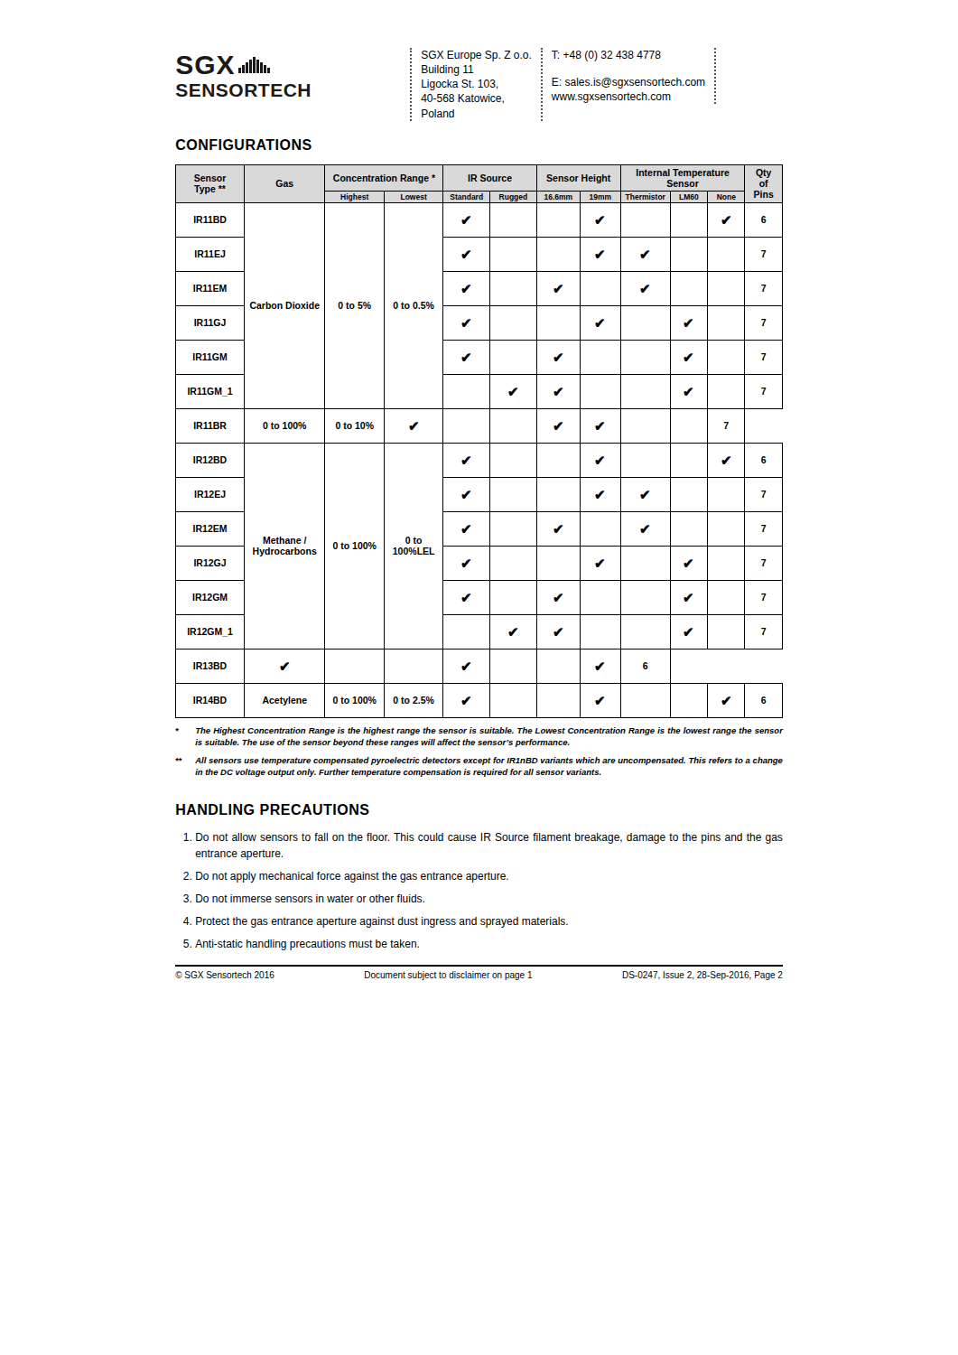SGX
SENSORTECH
SGX Europe Sp. Z o.o.
Building 11
Ligocka St. 103,
40-568 Katowice,
Poland
T: +48 (0) 32 438 4778
E: sales.is@sgxsensortech.com
www.sgxsensortech.com
CONFIGURATIONS
| Sensor Type ** | Gas | Concentration Range * | IR Source | Sensor Height | Internal Temperature Sensor | Qty of Pins |
| --- | --- | --- | --- | --- | --- | --- |
| Highest | Lowest | Standard | Rugged | 16.6mm | 19mm | Thermistor | LM60 | None |
| IR11BD | Carbon Dioxide | 0 to 5% | 0 to 0.5% | ✔ | | | ✔ | | | ✔ | 6 |
| IR11EJ | ✔ | | | ✔ | ✔ | | | 7 |
| IR11EM | ✔ | | ✔ | | ✔ | | | 7 |
| IR11GJ | ✔ | | | ✔ | | ✔ | | 7 |
| IR11GM | ✔ | | ✔ | | | ✔ | | 7 |
| IR11GM_1 | | ✔ | ✔ | | | ✔ | | 7 |
| IR11BR | 0 to 100% | 0 to 10% | ✔ | | | ✔ | ✔ | | | 7 |
| IR12BD | Methane / Hydrocarbons | 0 to 100% | 0 to 100%LEL | ✔ | | | ✔ | | | ✔ | 6 |
| IR12EJ | ✔ | | | ✔ | ✔ | | | 7 |
| IR12EM | ✔ | | ✔ | | ✔ | | | 7 |
| IR12GJ | ✔ | | | ✔ | | ✔ | | 7 |
| IR12GM | ✔ | | ✔ | | | ✔ | | 7 |
| IR12GM_1 | | ✔ | ✔ | | | ✔ | | 7 |
| IR13BD | ✔ | | | ✔ | | | ✔ | 6 |
| IR14BD | Acetylene | 0 to 100% | 0 to 2.5% | ✔ | | | ✔ | | | ✔ | 6 |
*
The Highest Concentration Range is the highest range the sensor is suitable. The Lowest Concentration Range is the lowest range the sensor is suitable. The use of the sensor beyond these ranges will affect the sensor’s performance.
**
All sensors use temperature compensated pyroelectric detectors except for IR1nBD variants which are uncompensated. This refers to a change in the DC voltage output only. Further temperature compensation is required for all sensor variants.
HANDLING PRECAUTIONS
Do not allow sensors to fall on the floor. This could cause IR Source filament breakage, damage to the pins and the gas entrance aperture.
Do not apply mechanical force against the gas entrance aperture.
Do not immerse sensors in water or other fluids.
Protect the gas entrance aperture against dust ingress and sprayed materials.
Anti-static handling precautions must be taken.
© SGX Sensortech 2016
Document subject to disclaimer on page 1
DS-0247, Issue 2, 28-Sep-2016, Page 2